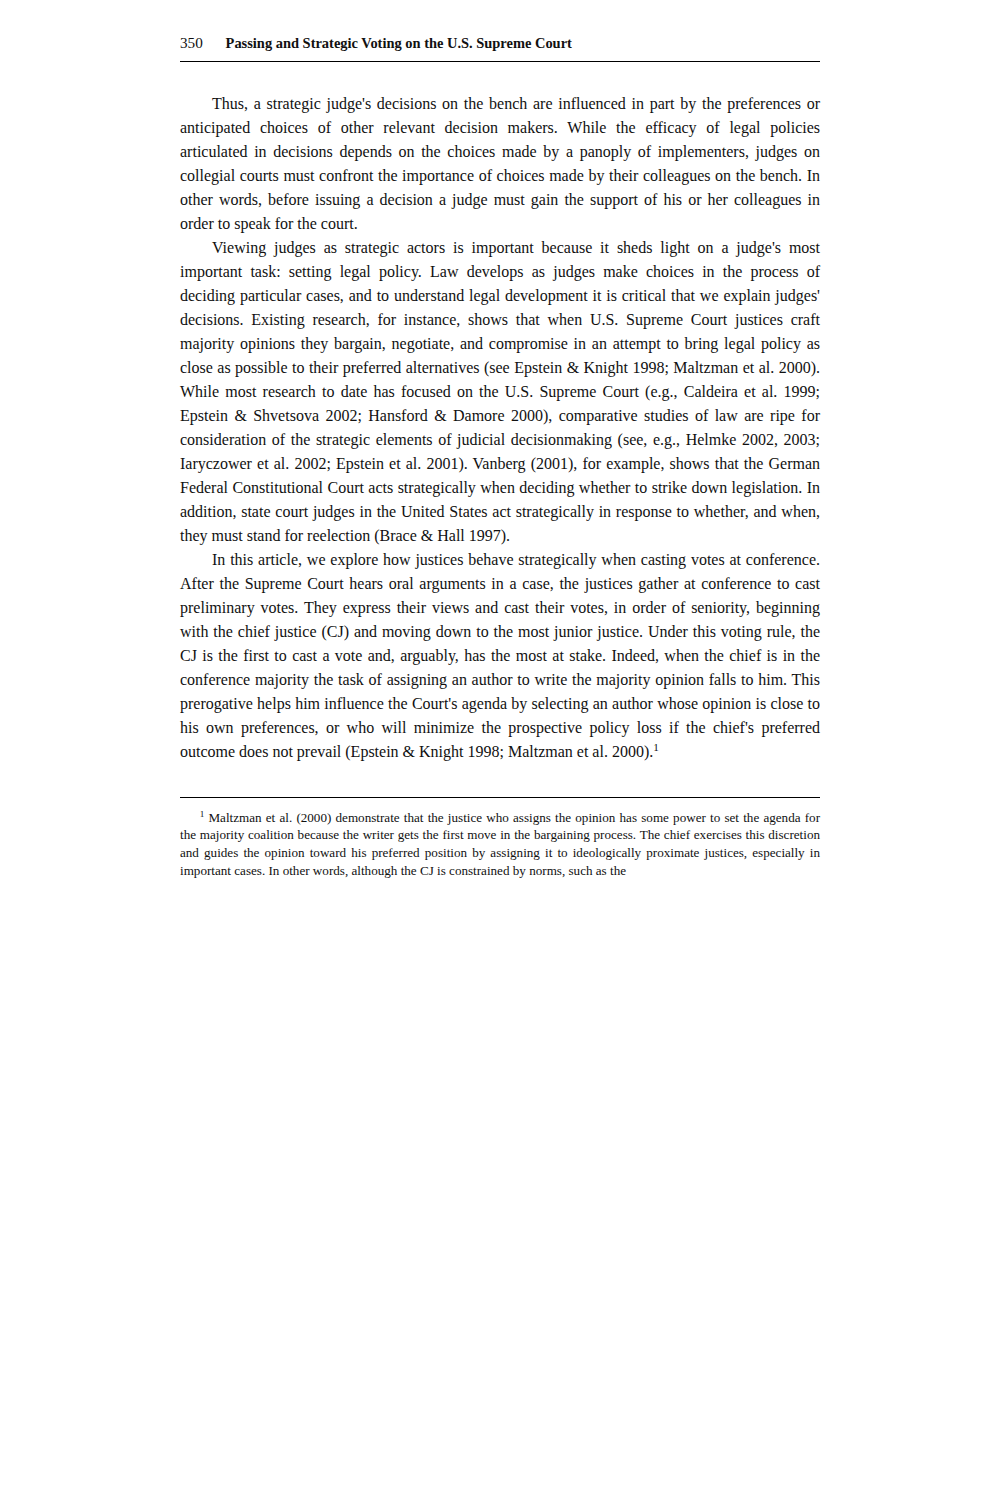350 Passing and Strategic Voting on the U.S. Supreme Court
Thus, a strategic judge's decisions on the bench are influenced in part by the preferences or anticipated choices of other relevant decision makers. While the efficacy of legal policies articulated in decisions depends on the choices made by a panoply of implementers, judges on collegial courts must confront the importance of choices made by their colleagues on the bench. In other words, before issuing a decision a judge must gain the support of his or her colleagues in order to speak for the court.
Viewing judges as strategic actors is important because it sheds light on a judge's most important task: setting legal policy. Law develops as judges make choices in the process of deciding particular cases, and to understand legal development it is critical that we explain judges' decisions. Existing research, for instance, shows that when U.S. Supreme Court justices craft majority opinions they bargain, negotiate, and compromise in an attempt to bring legal policy as close as possible to their preferred alternatives (see Epstein & Knight 1998; Maltzman et al. 2000). While most research to date has focused on the U.S. Supreme Court (e.g., Caldeira et al. 1999; Epstein & Shvetsova 2002; Hansford & Damore 2000), comparative studies of law are ripe for consideration of the strategic elements of judicial decisionmaking (see, e.g., Helmke 2002, 2003; Iaryczower et al. 2002; Epstein et al. 2001). Vanberg (2001), for example, shows that the German Federal Constitutional Court acts strategically when deciding whether to strike down legislation. In addition, state court judges in the United States act strategically in response to whether, and when, they must stand for reelection (Brace & Hall 1997).
In this article, we explore how justices behave strategically when casting votes at conference. After the Supreme Court hears oral arguments in a case, the justices gather at conference to cast preliminary votes. They express their views and cast their votes, in order of seniority, beginning with the chief justice (CJ) and moving down to the most junior justice. Under this voting rule, the CJ is the first to cast a vote and, arguably, has the most at stake. Indeed, when the chief is in the conference majority the task of assigning an author to write the majority opinion falls to him. This prerogative helps him influence the Court's agenda by selecting an author whose opinion is close to his own preferences, or who will minimize the prospective policy loss if the chief's preferred outcome does not prevail (Epstein & Knight 1998; Maltzman et al. 2000).1
1 Maltzman et al. (2000) demonstrate that the justice who assigns the opinion has some power to set the agenda for the majority coalition because the writer gets the first move in the bargaining process. The chief exercises this discretion and guides the opinion toward his preferred position by assigning it to ideologically proximate justices, especially in important cases. In other words, although the CJ is constrained by norms, such as the